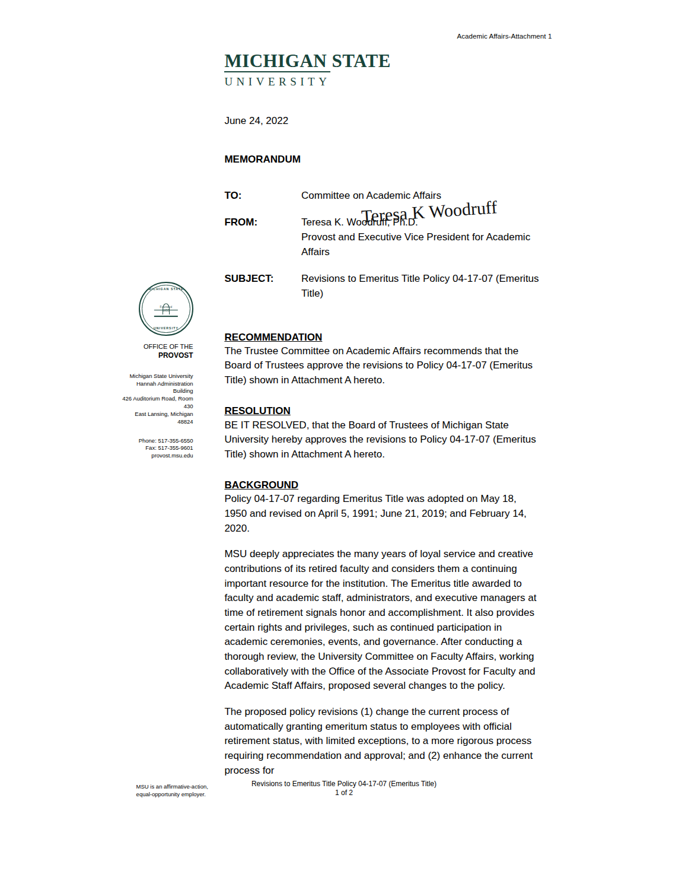Academic Affairs-Attachment 1
MICHIGAN STATE
UNIVERSITY
MICHIGAN STATE
Founded
1855
UNIVERSITY
OFFICE OF THE
PROVOST
Michigan State University
Hannah Administration Building
426 Auditorium Road, Room 430
East Lansing, Michigan 48824
Phone: 517-355-6550
Fax: 517-355-9601
provost.msu.edu
June 24, 2022
MEMORANDUM
| TO: | Committee on Academic Affairs |
| FROM: | Teresa K. Woodruff, Ph.D. Teresa K Woodruff Provost and Executive Vice President for Academic Affairs |
| SUBJECT: | Revisions to Emeritus Title Policy 04-17-07 (Emeritus Title) |
RECOMMENDATION
The Trustee Committee on Academic Affairs recommends that the Board of Trustees approve the revisions to Policy 04-17-07 (Emeritus Title) shown in Attachment A hereto.
RESOLUTION
BE IT RESOLVED, that the Board of Trustees of Michigan State University hereby approves the revisions to Policy 04-17-07 (Emeritus Title) shown in Attachment A hereto.
BACKGROUND
Policy 04-17-07 regarding Emeritus Title was adopted on May 18, 1950 and revised on April 5, 1991; June 21, 2019; and February 14, 2020.
MSU deeply appreciates the many years of loyal service and creative contributions of its retired faculty and considers them a continuing important resource for the institution. The Emeritus title awarded to faculty and academic staff, administrators, and executive managers at time of retirement signals honor and accomplishment. It also provides certain rights and privileges, such as continued participation in academic ceremonies, events, and governance. After conducting a thorough review, the University Committee on Faculty Affairs, working collaboratively with the Office of the Associate Provost for Faculty and Academic Staff Affairs, proposed several changes to the policy.
The proposed policy revisions (1) change the current process of automatically granting emeritum status to employees with official retirement status, with limited exceptions, to a more rigorous process requiring recommendation and approval; and (2) enhance the current process for
MSU is an affirmative-action,
equal-opportunity employer.
Revisions to Emeritus Title Policy 04-17-07 (Emeritus Title)
1 of 2